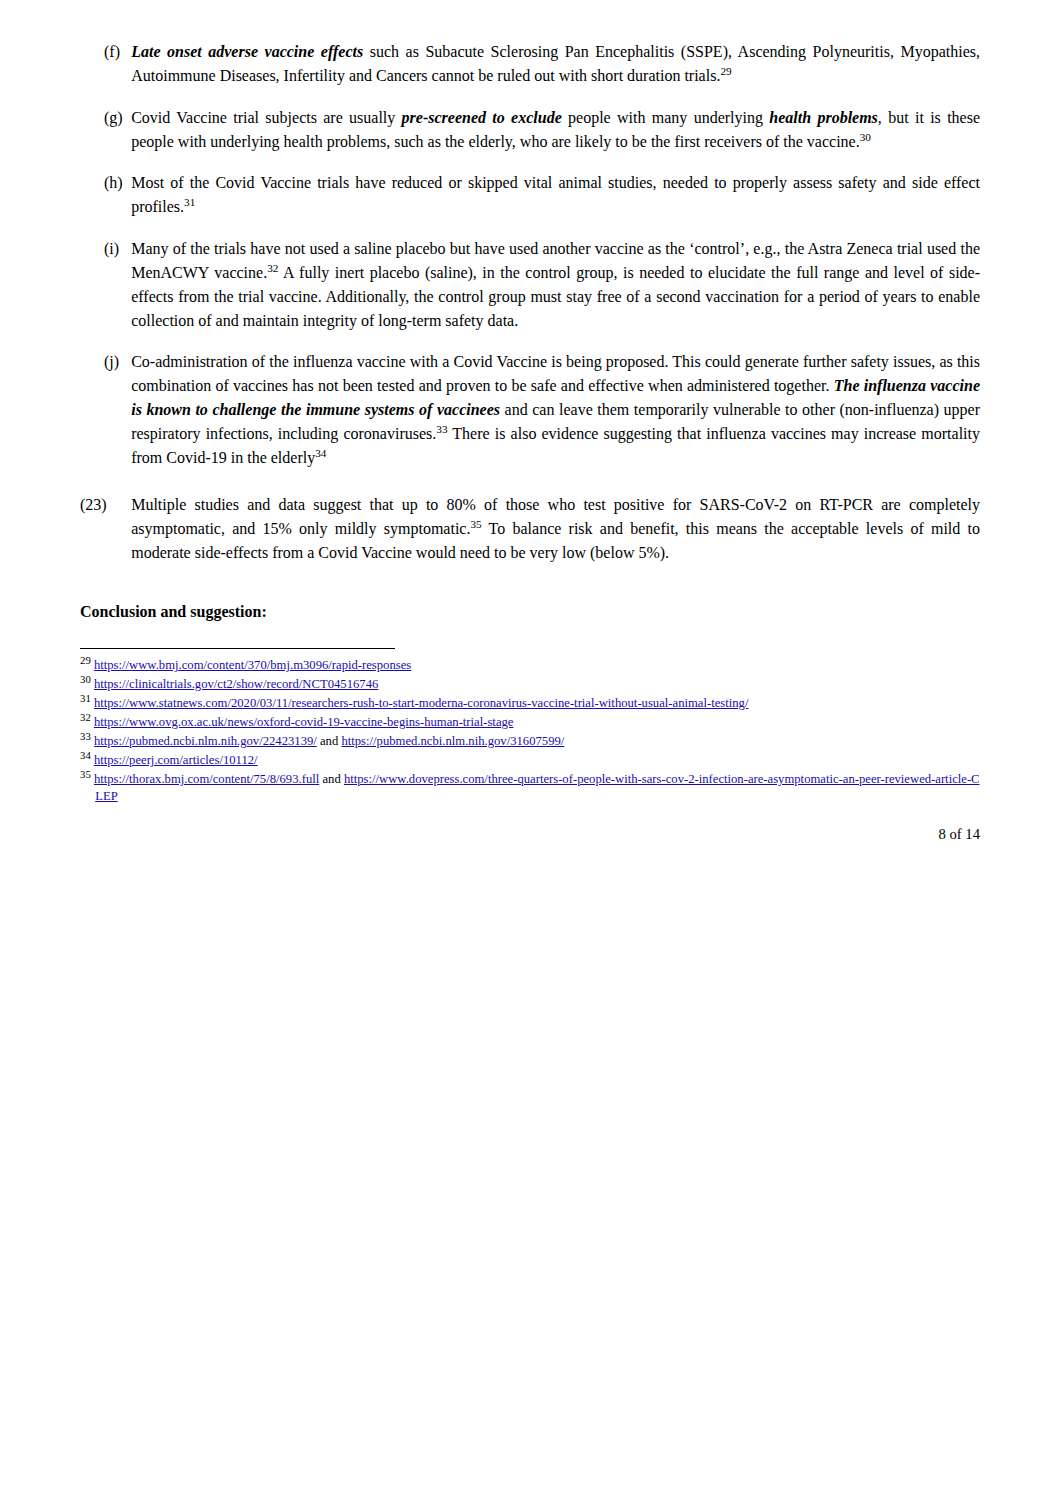(f) Late onset adverse vaccine effects such as Subacute Sclerosing Pan Encephalitis (SSPE), Ascending Polyneuritis, Myopathies, Autoimmune Diseases, Infertility and Cancers cannot be ruled out with short duration trials.29
(g) Covid Vaccine trial subjects are usually pre-screened to exclude people with many underlying health problems, but it is these people with underlying health problems, such as the elderly, who are likely to be the first receivers of the vaccine.30
(h) Most of the Covid Vaccine trials have reduced or skipped vital animal studies, needed to properly assess safety and side effect profiles.31
(i) Many of the trials have not used a saline placebo but have used another vaccine as the ‘control’, e.g., the Astra Zeneca trial used the MenACWY vaccine.32 A fully inert placebo (saline), in the control group, is needed to elucidate the full range and level of side-effects from the trial vaccine. Additionally, the control group must stay free of a second vaccination for a period of years to enable collection of and maintain integrity of long-term safety data.
(j) Co-administration of the influenza vaccine with a Covid Vaccine is being proposed. This could generate further safety issues, as this combination of vaccines has not been tested and proven to be safe and effective when administered together. The influenza vaccine is known to challenge the immune systems of vaccinees and can leave them temporarily vulnerable to other (non-influenza) upper respiratory infections, including coronaviruses.33 There is also evidence suggesting that influenza vaccines may increase mortality from Covid-19 in the elderly34
(23) Multiple studies and data suggest that up to 80% of those who test positive for SARS-CoV-2 on RT-PCR are completely asymptomatic, and 15% only mildly symptomatic.35 To balance risk and benefit, this means the acceptable levels of mild to moderate side-effects from a Covid Vaccine would need to be very low (below 5%).
Conclusion and suggestion:
29 https://www.bmj.com/content/370/bmj.m3096/rapid-responses
30 https://clinicaltrials.gov/ct2/show/record/NCT04516746
31 https://www.statnews.com/2020/03/11/researchers-rush-to-start-moderna-coronavirus-vaccine-trial-without-usual-animal-testing/
32 https://www.ovg.ox.ac.uk/news/oxford-covid-19-vaccine-begins-human-trial-stage
33 https://pubmed.ncbi.nlm.nih.gov/22423139/ and https://pubmed.ncbi.nlm.nih.gov/31607599/
34 https://peerj.com/articles/10112/
35 https://thorax.bmj.com/content/75/8/693.full and https://www.dovepress.com/three-quarters-of-people-with-sars-cov-2-infection-are-asymptomatic-an-peer-reviewed-article-CLEP
8 of 14